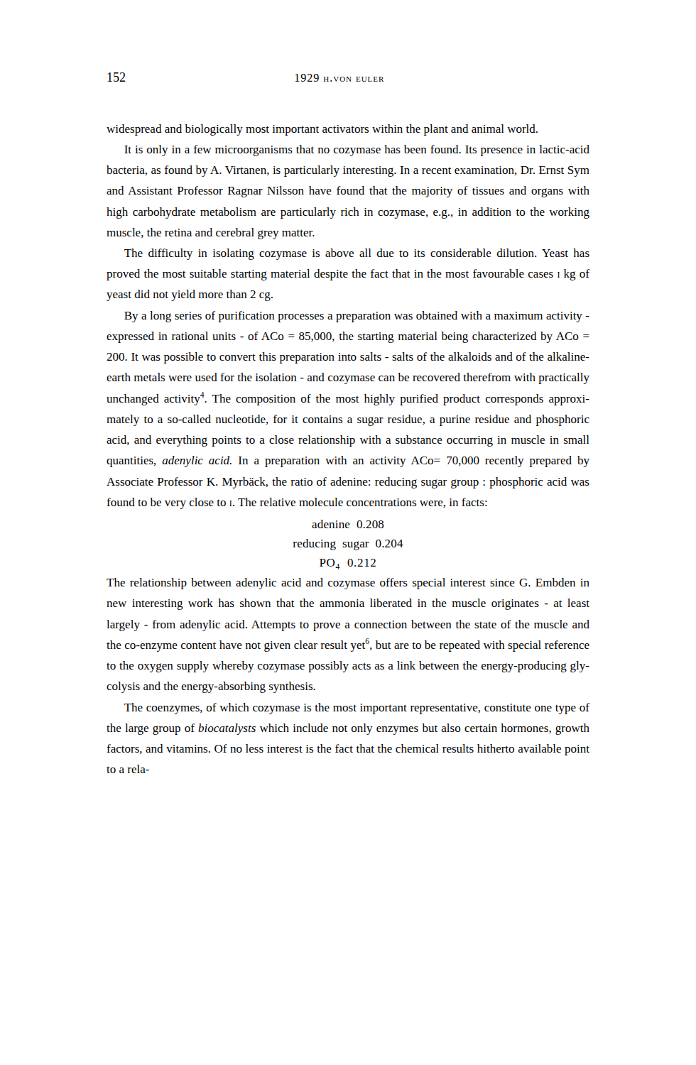152
1929 H.von Euler
widespread and biologically most important activators within the plant and animal world.
It is only in a few microorganisms that no cozymase has been found. Its presence in lactic-acid bacteria, as found by A. Virtanen, is particularly interesting. In a recent examination, Dr. Ernst Sym and Assistant Professor Ragnar Nilsson have found that the majority of tissues and organs with high carbohydrate metabolism are particularly rich in cozymase, e.g., in addition to the working muscle, the retina and cerebral grey matter.
The difficulty in isolating cozymase is above all due to its considerable dilution. Yeast has proved the most suitable starting material despite the fact that in the most favourable cases i kg of yeast did not yield more than 2 cg.
By a long series of purification processes a preparation was obtained with a maximum activity - expressed in rational units - of ACo = 85,000, the starting material being characterized by ACo = 200. It was possible to convert this preparation into salts - salts of the alkaloids and of the alkaline-earth metals were used for the isolation - and cozymase can be recovered therefrom with practically unchanged activity4. The composition of the most highly purified product corresponds approximately to a so-called nucleotide, for it contains a sugar residue, a purine residue and phosphoric acid, and everything points to a close relationship with a substance occurring in muscle in small quantities, adenylic acid. In a preparation with an activity ACo= 70,000 recently prepared by Associate Professor K. Myrbäck, the ratio of adenine: reducing sugar group : phosphoric acid was found to be very close to i. The relative molecule concentrations were, in facts:
adenine 0.208 reducing sugar 0.204 PO4 0.212
The relationship between adenylic acid and cozymase offers special interest since G. Embden in new interesting work has shown that the ammonia liberated in the muscle originates - at least largely - from adenylic acid. Attempts to prove a connection between the state of the muscle and the co-enzyme content have not given clear result yet6, but are to be repeated with special reference to the oxygen supply whereby cozymase possibly acts as a link between the energy-producing glycolysis and the energy-absorbing synthesis.
The coenzymes, of which cozymase is the most important representative, constitute one type of the large group of biocatalysts which include not only enzymes but also certain hormones, growth factors, and vitamins. Of no less interest is the fact that the chemical results hitherto available point to a rela-